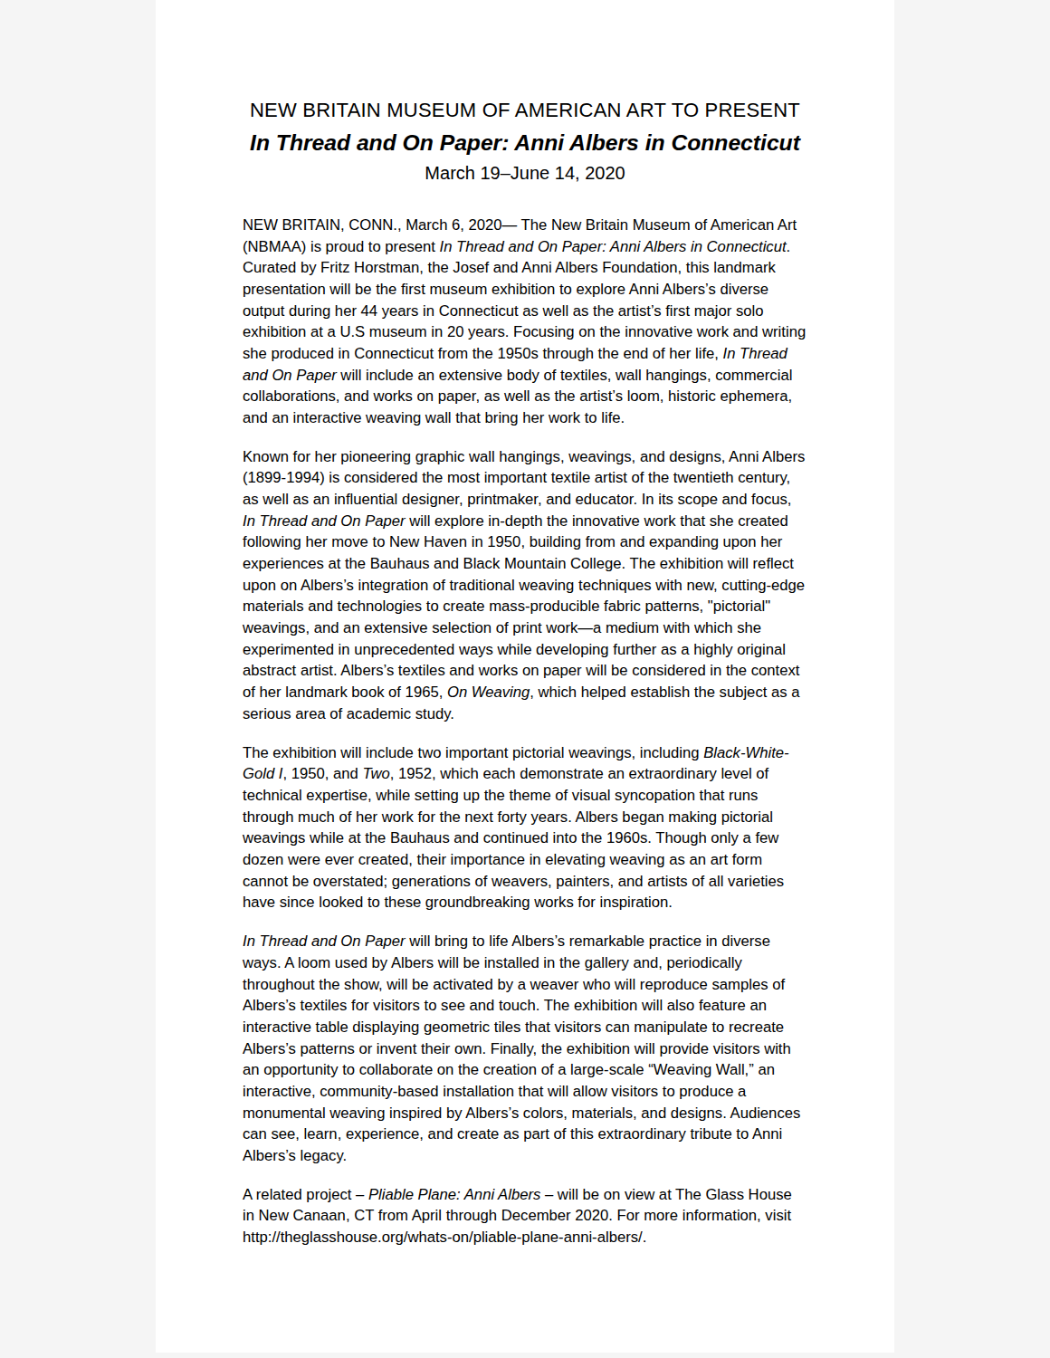NEW BRITAIN MUSEUM OF AMERICAN ART TO PRESENT
In Thread and On Paper: Anni Albers in Connecticut
March 19–June 14, 2020
NEW BRITAIN, CONN., March 6, 2020— The New Britain Museum of American Art (NBMAA) is proud to present In Thread and On Paper: Anni Albers in Connecticut. Curated by Fritz Horstman, the Josef and Anni Albers Foundation, this landmark presentation will be the first museum exhibition to explore Anni Albers’s diverse output during her 44 years in Connecticut as well as the artist’s first major solo exhibition at a U.S museum in 20 years. Focusing on the innovative work and writing she produced in Connecticut from the 1950s through the end of her life, In Thread and On Paper will include an extensive body of textiles, wall hangings, commercial collaborations, and works on paper, as well as the artist’s loom, historic ephemera, and an interactive weaving wall that bring her work to life.
Known for her pioneering graphic wall hangings, weavings, and designs, Anni Albers (1899-1994) is considered the most important textile artist of the twentieth century, as well as an influential designer, printmaker, and educator. In its scope and focus, In Thread and On Paper will explore in-depth the innovative work that she created following her move to New Haven in 1950, building from and expanding upon her experiences at the Bauhaus and Black Mountain College. The exhibition will reflect upon on Albers’s integration of traditional weaving techniques with new, cutting-edge materials and technologies to create mass-producible fabric patterns, "pictorial" weavings, and an extensive selection of print work—a medium with which she experimented in unprecedented ways while developing further as a highly original abstract artist. Albers’s textiles and works on paper will be considered in the context of her landmark book of 1965, On Weaving, which helped establish the subject as a serious area of academic study.
The exhibition will include two important pictorial weavings, including Black-White-Gold I, 1950, and Two, 1952, which each demonstrate an extraordinary level of technical expertise, while setting up the theme of visual syncopation that runs through much of her work for the next forty years. Albers began making pictorial weavings while at the Bauhaus and continued into the 1960s. Though only a few dozen were ever created, their importance in elevating weaving as an art form cannot be overstated; generations of weavers, painters, and artists of all varieties have since looked to these groundbreaking works for inspiration.
In Thread and On Paper will bring to life Albers’s remarkable practice in diverse ways. A loom used by Albers will be installed in the gallery and, periodically throughout the show, will be activated by a weaver who will reproduce samples of Albers’s textiles for visitors to see and touch. The exhibition will also feature an interactive table displaying geometric tiles that visitors can manipulate to recreate Albers’s patterns or invent their own. Finally, the exhibition will provide visitors with an opportunity to collaborate on the creation of a large-scale “Weaving Wall,” an interactive, community-based installation that will allow visitors to produce a monumental weaving inspired by Albers’s colors, materials, and designs. Audiences can see, learn, experience, and create as part of this extraordinary tribute to Anni Albers’s legacy.
A related project – Pliable Plane: Anni Albers – will be on view at The Glass House in New Canaan, CT from April through December 2020. For more information, visit http://theglasshouse.org/whats-on/pliable-plane-anni-albers/.